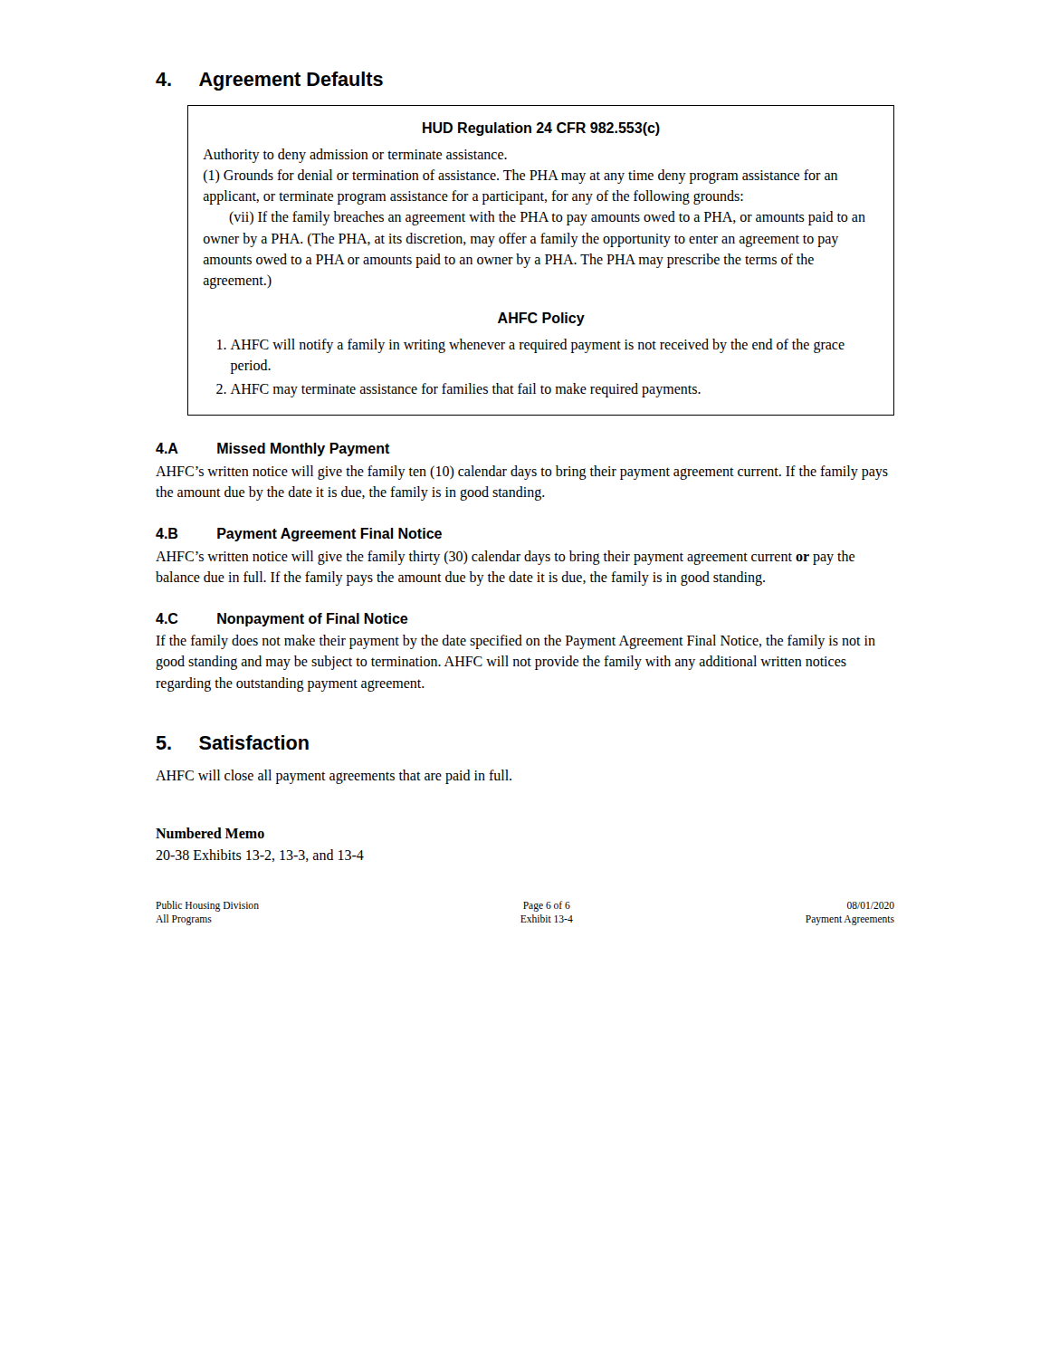4. Agreement Defaults
HUD Regulation 24 CFR 982.553(c)
Authority to deny admission or terminate assistance.
(1) Grounds for denial or termination of assistance. The PHA may at any time deny program assistance for an applicant, or terminate program assistance for a participant, for any of the following grounds:
(vii) If the family breaches an agreement with the PHA to pay amounts owed to a PHA, or amounts paid to an owner by a PHA. (The PHA, at its discretion, may offer a family the opportunity to enter an agreement to pay amounts owed to a PHA or amounts paid to an owner by a PHA. The PHA may prescribe the terms of the agreement.)
AHFC Policy
AHFC will notify a family in writing whenever a required payment is not received by the end of the grace period.
AHFC may terminate assistance for families that fail to make required payments.
4.AMissed Monthly Payment
AHFC’s written notice will give the family ten (10) calendar days to bring their payment agreement current. If the family pays the amount due by the date it is due, the family is in good standing.
4.BPayment Agreement Final Notice
AHFC’s written notice will give the family thirty (30) calendar days to bring their payment agreement current or pay the balance due in full. If the family pays the amount due by the date it is due, the family is in good standing.
4.CNonpayment of Final Notice
If the family does not make their payment by the date specified on the Payment Agreement Final Notice, the family is not in good standing and may be subject to termination. AHFC will not provide the family with any additional written notices regarding the outstanding payment agreement.
5. Satisfaction
AHFC will close all payment agreements that are paid in full.
Numbered Memo
20-38 Exhibits 13-2, 13-3, and 13-4
| Public Housing Division | Page 6 of 6 | 08/01/2020 |
| All Programs | Exhibit 13-4 | Payment Agreements |